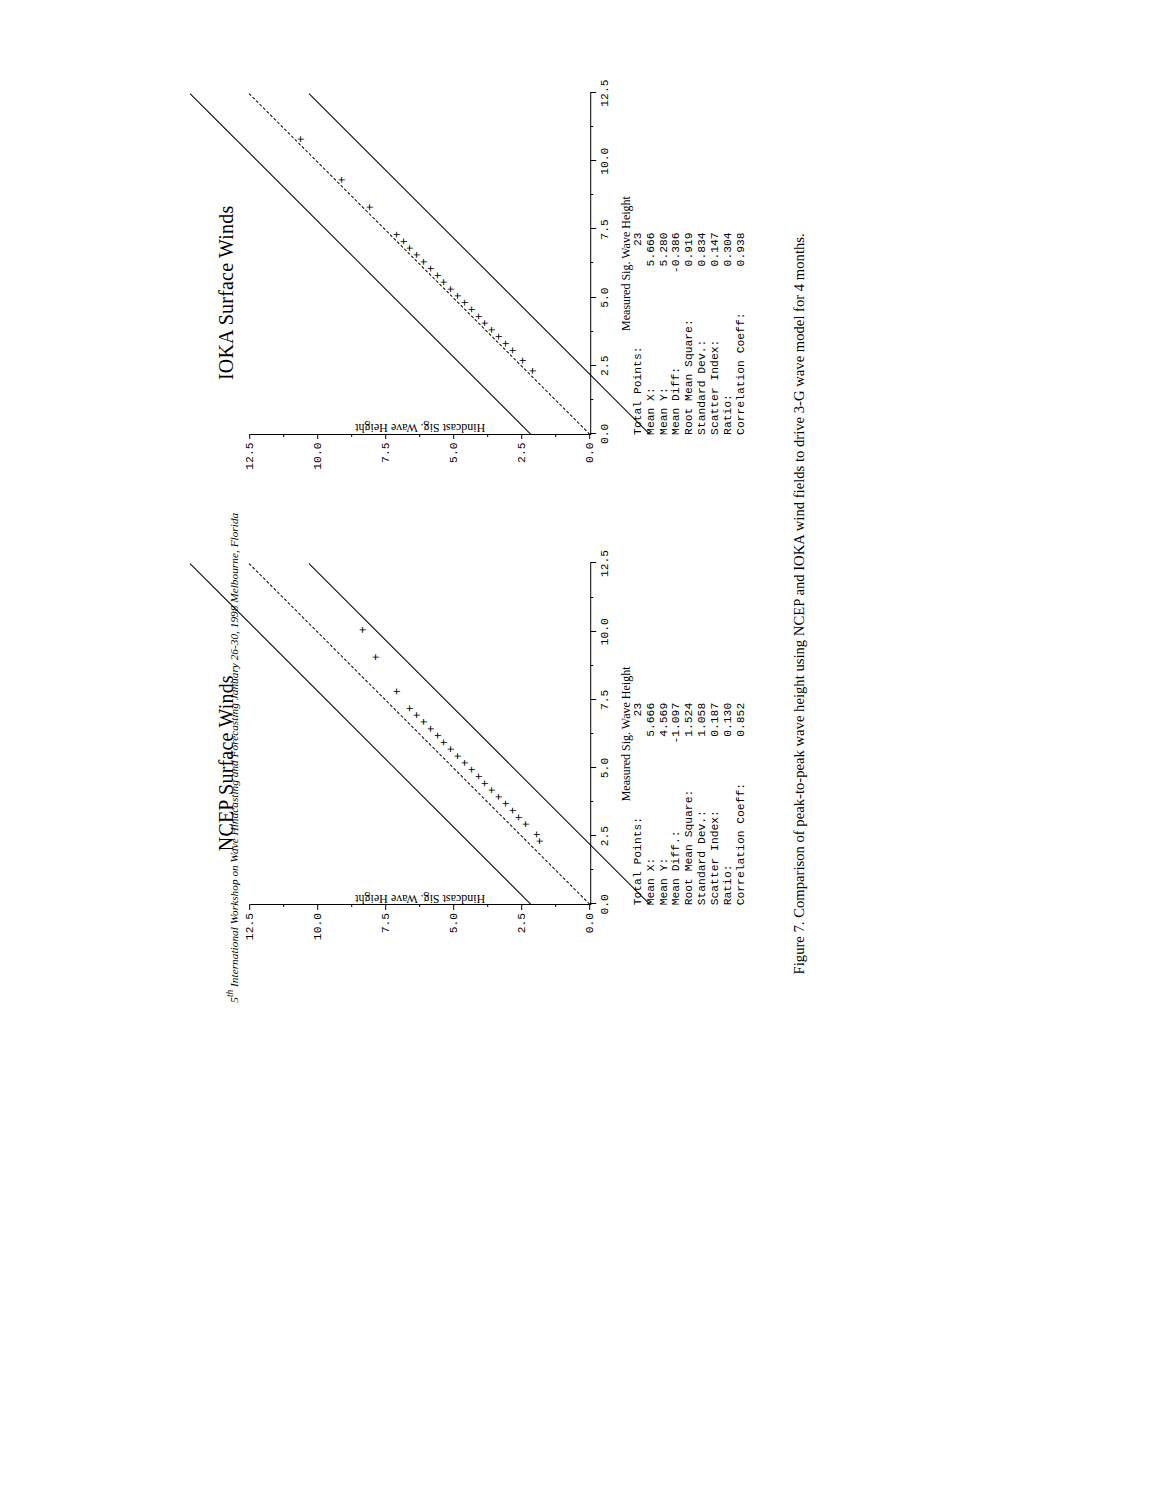5th International Workshop on Wave Hindcasting and Forecasting January 26-30, 1998 Melbourne, Florida
NCEP Surface Winds
0.0
2.5
5.0
7.5
10.0
12.5
0.0
2.5
5.0
7.5
10.0
12.5
Hindcast Sig. Wave Height
Measured Sig. Wave Height
| Total Points: | 23 |
| Mean X: | 5.666 |
| Mean Y: | 4.569 |
| Mean Diff.: | -1.097 |
| Root Mean Square: | 1.524 |
| Standard Dev.: | 1.058 |
| Scatter Index: | 0.187 |
| Ratio: | 0.130 |
| Correlation Coeff: | 0.852 |
IOKA Surface Winds
0.0
2.5
5.0
7.5
10.0
12.5
0.0
2.5
5.0
7.5
10.0
12.5
Hindcast Sig. Wave Height
Measured Sig. Wave Height
| Total Points: | 23 |
| Mean X: | 5.666 |
| Mean Y: | 5.280 |
| Mean Diff: | -0.386 |
| Root Mean Square: | 0.919 |
| Standard Dev.: | 0.834 |
| Scatter Index: | 0.147 |
| Ratio: | 0.304 |
| Correlation Coeff: | 0.938 |
Figure 7. Comparison of peak-to-peak wave height using NCEP and IOKA wind fields to drive 3-G wave model for 4 months.